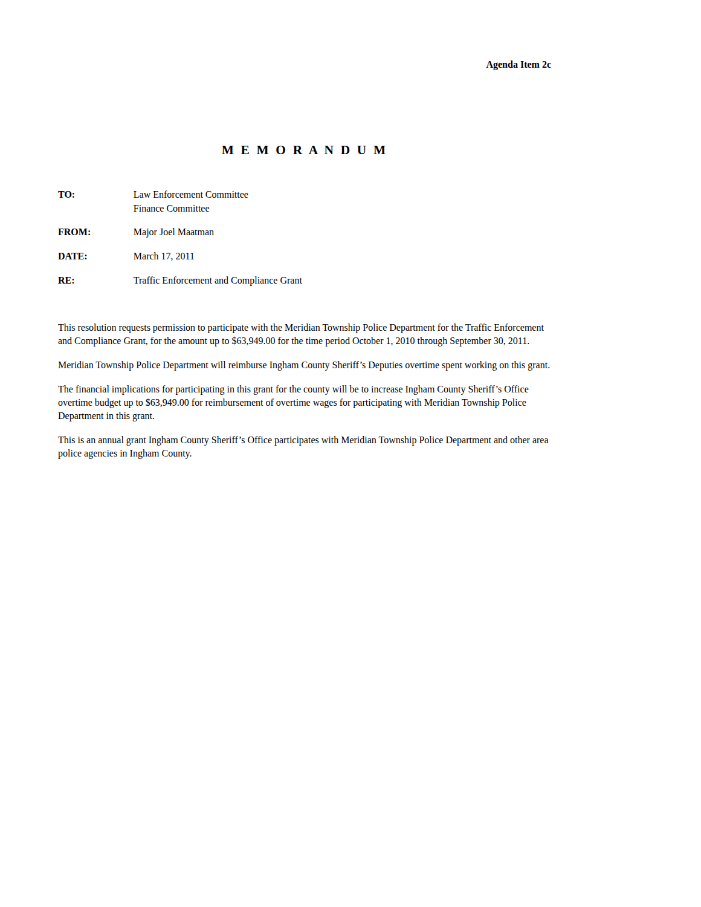Agenda Item 2c
M E M O R A N D U M
| TO: | Law Enforcement Committee Finance Committee |
| FROM: | Major Joel Maatman |
| DATE: | March 17, 2011 |
| RE: | Traffic Enforcement and Compliance Grant |
This resolution requests permission to participate with the Meridian Township Police Department for the Traffic Enforcement and Compliance Grant, for the amount up to $63,949.00 for the time period October 1, 2010 through September 30, 2011.
Meridian Township Police Department will reimburse Ingham County Sheriff’s Deputies overtime spent working on this grant.
The financial implications for participating in this grant for the county will be to increase Ingham County Sheriff’s Office overtime budget up to $63,949.00 for reimbursement of overtime wages for participating with Meridian Township Police Department in this grant.
This is an annual grant Ingham County Sheriff’s Office participates with Meridian Township Police Department and other area police agencies in Ingham County.